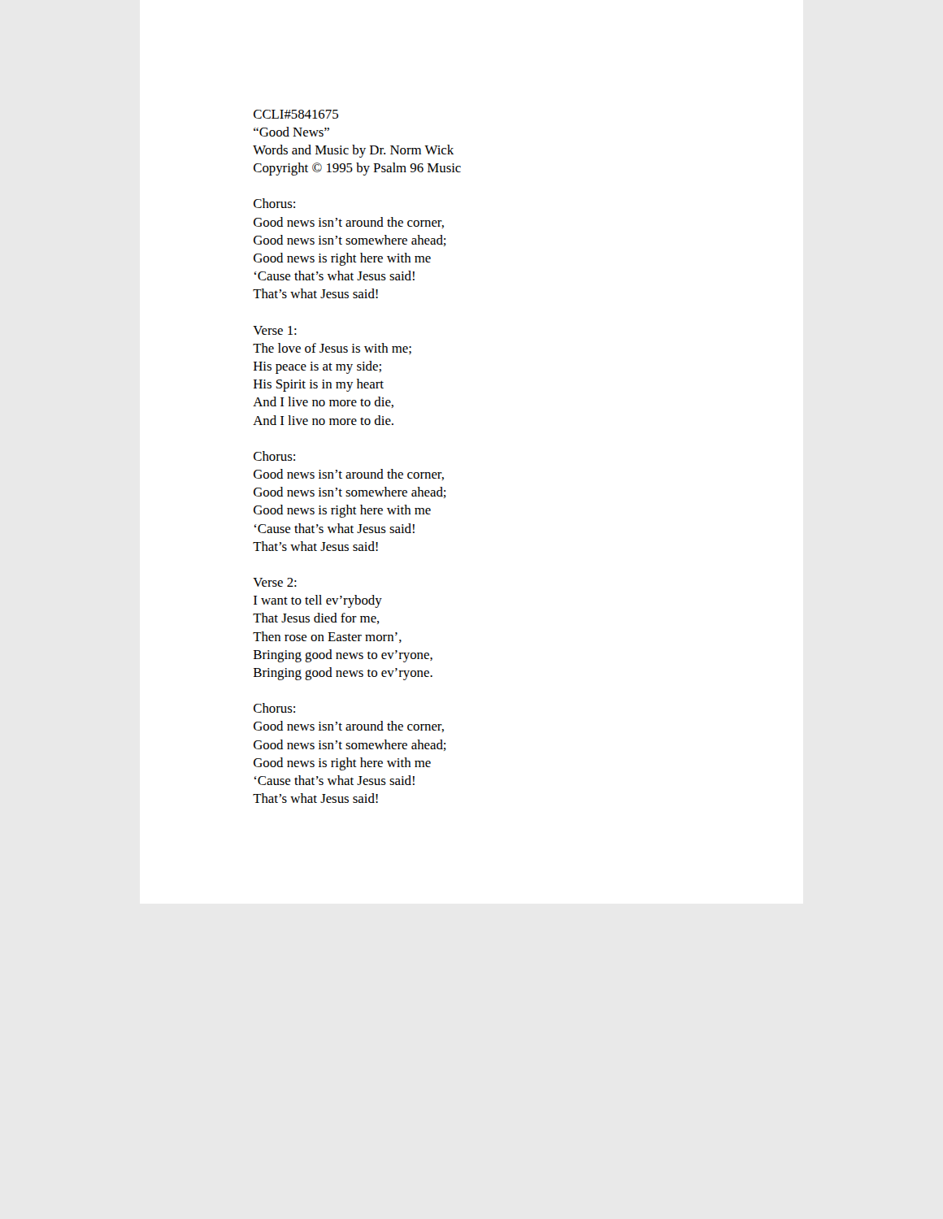CCLI#5841675
“Good News”
Words and Music by Dr. Norm Wick
Copyright © 1995 by Psalm 96 Music
Chorus: Good news isn’t around the corner,
Good news isn’t somewhere ahead;
Good news is right here with me
‘Cause that’s what Jesus said!
That’s what Jesus said!
Verse 1: The love of Jesus is with me;
His peace is at my side;
His Spirit is in my heart
And I live no more to die,
And I live no more to die.
Chorus: Good news isn’t around the corner,
Good news isn’t somewhere ahead;
Good news is right here with me
‘Cause that’s what Jesus said!
That’s what Jesus said!
Verse 2: I want to tell ev’rybody
That Jesus died for me,
Then rose on Easter morn’,
Bringing good news to ev’ryone,
Bringing good news to ev’ryone.
Chorus: Good news isn’t around the corner,
Good news isn’t somewhere ahead;
Good news is right here with me
‘Cause that’s what Jesus said!
That’s what Jesus said!